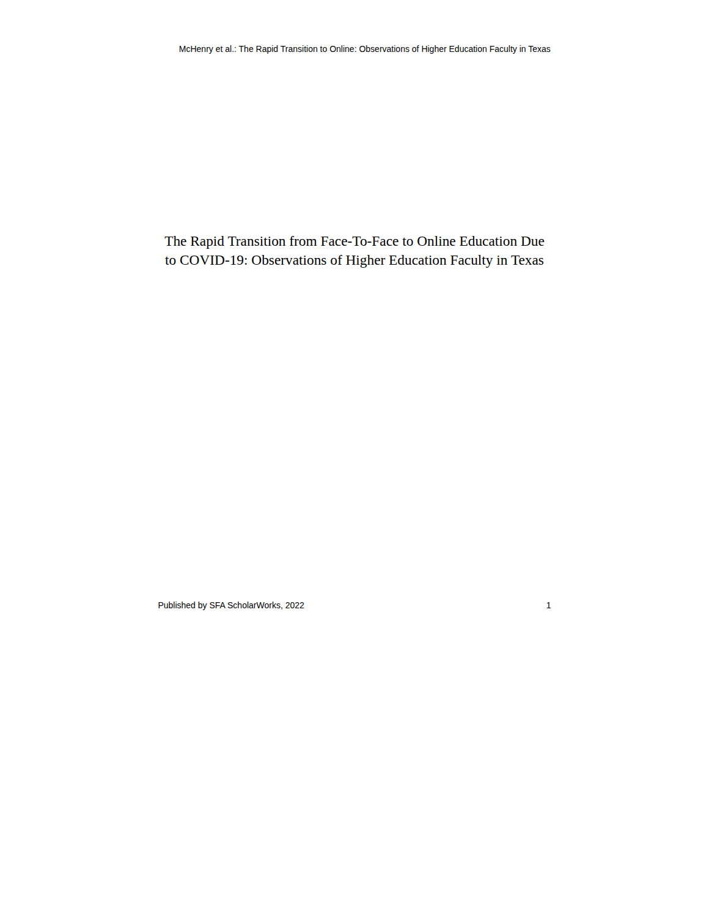McHenry et al.: The Rapid Transition to Online: Observations of Higher Education Faculty in Texas
The Rapid Transition from Face-To-Face to Online Education Due to COVID-19: Observations of Higher Education Faculty in Texas
Published by SFA ScholarWorks, 2022 1